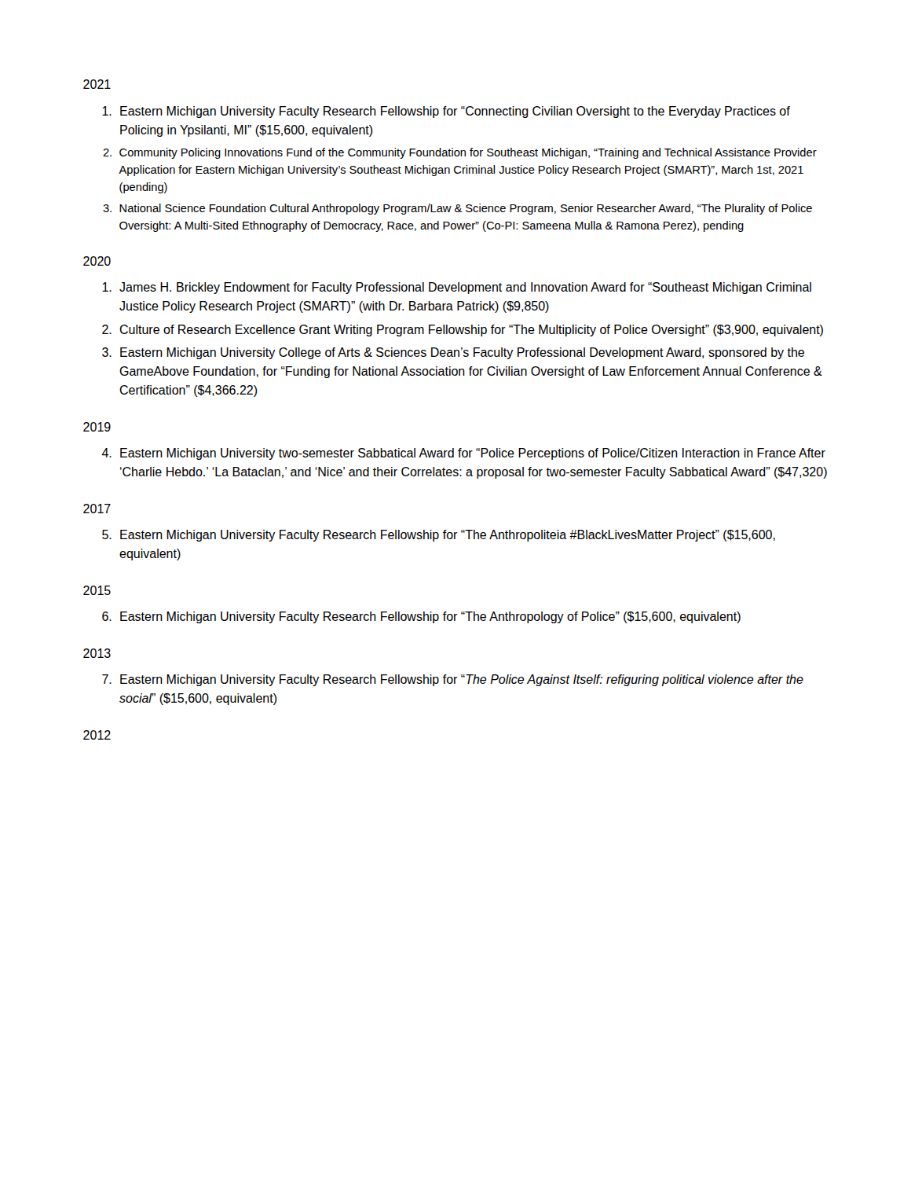2021
Eastern Michigan University Faculty Research Fellowship for “Connecting Civilian Oversight to the Everyday Practices of Policing in Ypsilanti, MI” ($15,600, equivalent)
Community Policing Innovations Fund of the Community Foundation for Southeast Michigan, “Training and Technical Assistance Provider Application for Eastern Michigan University’s Southeast Michigan Criminal Justice Policy Research Project (SMART)”, March 1st, 2021 (pending)
National Science Foundation Cultural Anthropology Program/Law & Science Program, Senior Researcher Award, “The Plurality of Police Oversight: A Multi-Sited Ethnography of Democracy, Race, and Power” (Co-PI: Sameena Mulla & Ramona Perez), pending
2020
James H. Brickley Endowment for Faculty Professional Development and Innovation Award for “Southeast Michigan Criminal Justice Policy Research Project (SMART)” (with Dr. Barbara Patrick) ($9,850)
Culture of Research Excellence Grant Writing Program Fellowship for “The Multiplicity of Police Oversight” ($3,900, equivalent)
Eastern Michigan University College of Arts & Sciences Dean’s Faculty Professional Development Award, sponsored by the GameAbove Foundation, for “Funding for National Association for Civilian Oversight of Law Enforcement Annual Conference & Certification” ($4,366.22)
2019
Eastern Michigan University two-semester Sabbatical Award for “Police Perceptions of Police/Citizen Interaction in France After ‘Charlie Hebdo.’ ‘La Bataclan,’ and ‘Nice’ and their Correlates: a proposal for two-semester Faculty Sabbatical Award” ($47,320)
2017
Eastern Michigan University Faculty Research Fellowship for “The Anthropoliteia #BlackLivesMatter Project” ($15,600, equivalent)
2015
Eastern Michigan University Faculty Research Fellowship for “The Anthropology of Police” ($15,600, equivalent)
2013
Eastern Michigan University Faculty Research Fellowship for “The Police Against Itself: refiguring political violence after the social” ($15,600, equivalent)
2012